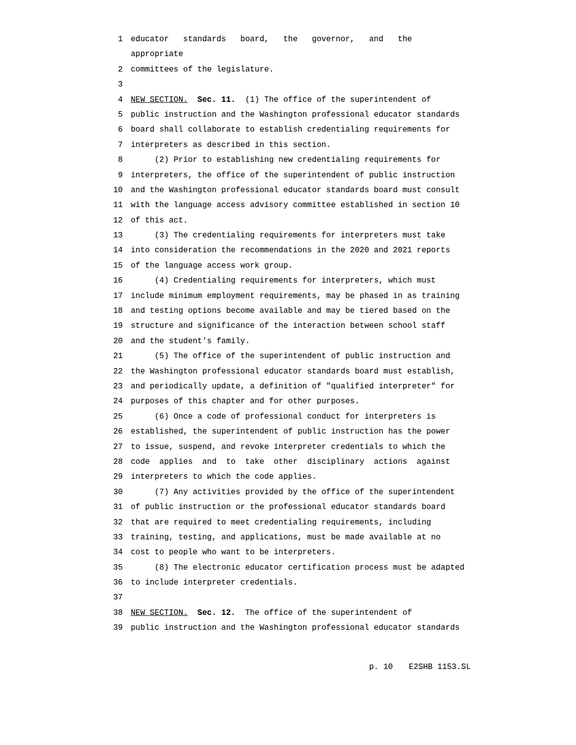educator standards board, the governor, and the appropriate
committees of the legislature.
NEW SECTION. Sec. 11. (1) The office of the superintendent of
public instruction and the Washington professional educator standards
board shall collaborate to establish credentialing requirements for
interpreters as described in this section.
(2) Prior to establishing new credentialing requirements for
interpreters, the office of the superintendent of public instruction
and the Washington professional educator standards board must consult
with the language access advisory committee established in section 10
of this act.
(3) The credentialing requirements for interpreters must take
into consideration the recommendations in the 2020 and 2021 reports
of the language access work group.
(4) Credentialing requirements for interpreters, which must
include minimum employment requirements, may be phased in as training
and testing options become available and may be tiered based on the
structure and significance of the interaction between school staff
and the student's family.
(5) The office of the superintendent of public instruction and
the Washington professional educator standards board must establish,
and periodically update, a definition of "qualified interpreter" for
purposes of this chapter and for other purposes.
(6) Once a code of professional conduct for interpreters is
established, the superintendent of public instruction has the power
to issue, suspend, and revoke interpreter credentials to which the
code applies and to take other disciplinary actions against
interpreters to which the code applies.
(7) Any activities provided by the office of the superintendent
of public instruction or the professional educator standards board
that are required to meet credentialing requirements, including
training, testing, and applications, must be made available at no
cost to people who want to be interpreters.
(8) The electronic educator certification process must be adapted
to include interpreter credentials.
NEW SECTION. Sec. 12. The office of the superintendent of
public instruction and the Washington professional educator standards
p. 10 E2SHB 1153.SL